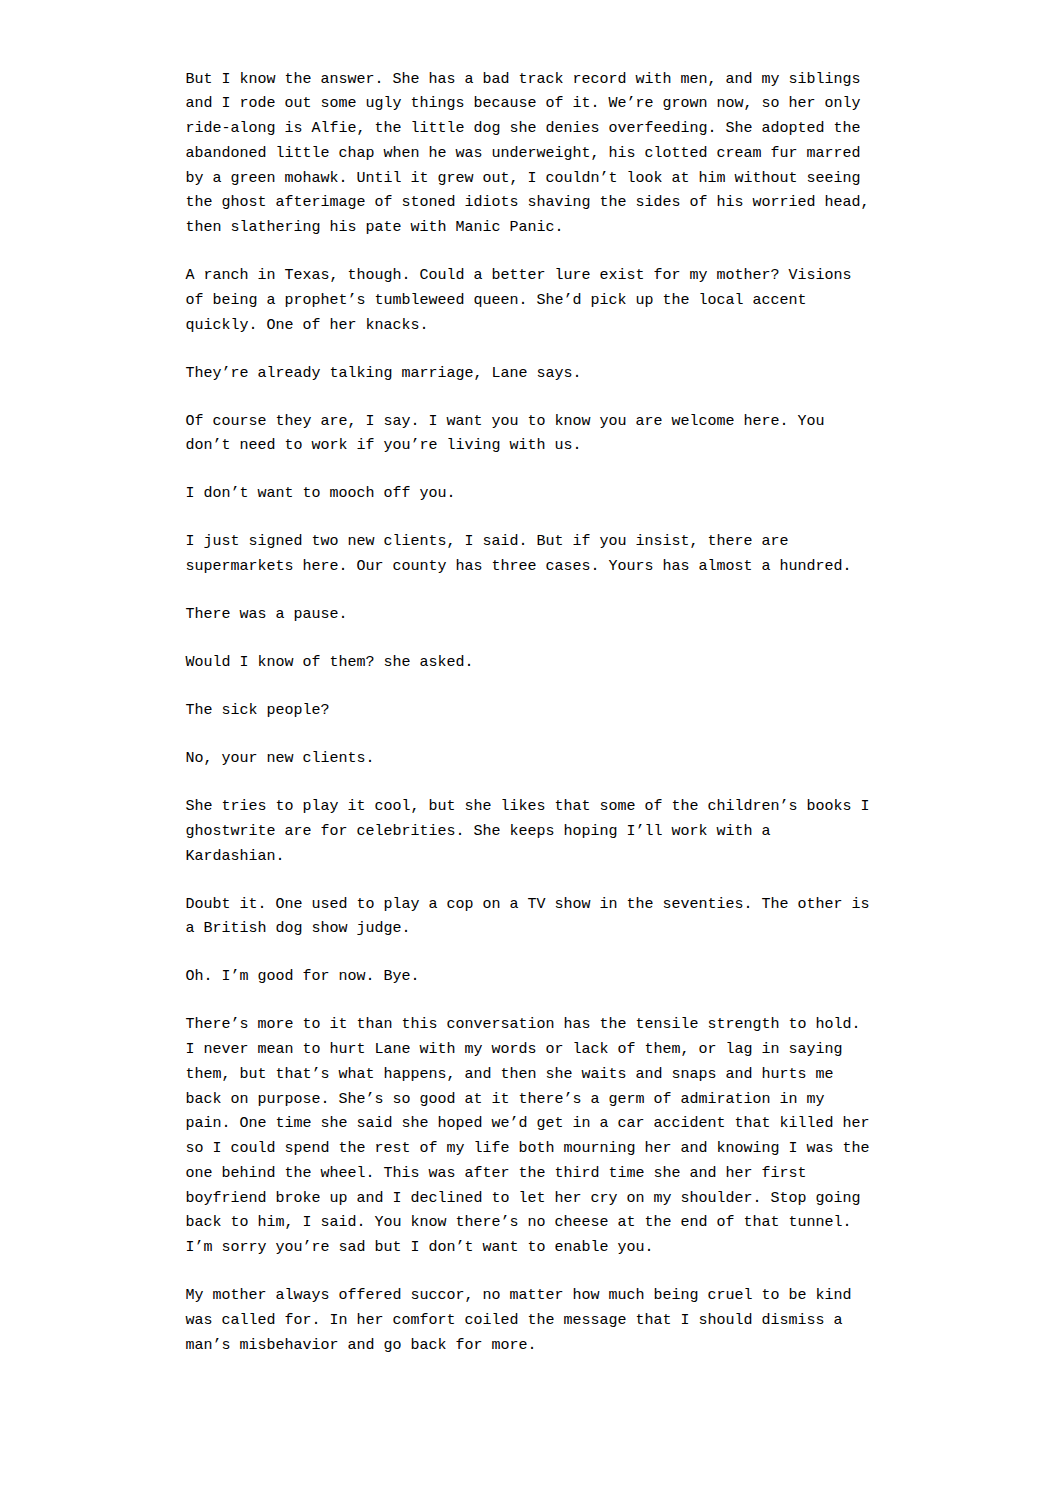But I know the answer. She has a bad track record with men, and my siblings and I rode out some ugly things because of it. We’re grown now, so her only ride-along is Alfie, the little dog she denies overfeeding. She adopted the abandoned little chap when he was underweight, his clotted cream fur marred by a green mohawk. Until it grew out, I couldn’t look at him without seeing the ghost afterimage of stoned idiots shaving the sides of his worried head, then slathering his pate with Manic Panic.
A ranch in Texas, though. Could a better lure exist for my mother? Visions of being a prophet’s tumbleweed queen. She’d pick up the local accent quickly. One of her knacks.
They’re already talking marriage, Lane says.
Of course they are, I say. I want you to know you are welcome here. You don’t need to work if you’re living with us.
I don’t want to mooch off you.
I just signed two new clients, I said. But if you insist, there are supermarkets here. Our county has three cases. Yours has almost a hundred.
There was a pause.
Would I know of them? she asked.
The sick people?
No, your new clients.
She tries to play it cool, but she likes that some of the children’s books I ghostwrite are for celebrities. She keeps hoping I’ll work with a Kardashian.
Doubt it. One used to play a cop on a TV show in the seventies. The other is a British dog show judge.
Oh. I’m good for now. Bye.
There’s more to it than this conversation has the tensile strength to hold. I never mean to hurt Lane with my words or lack of them, or lag in saying them, but that’s what happens, and then she waits and snaps and hurts me back on purpose. She’s so good at it there’s a germ of admiration in my pain. One time she said she hoped we’d get in a car accident that killed her so I could spend the rest of my life both mourning her and knowing I was the one behind the wheel. This was after the third time she and her first boyfriend broke up and I declined to let her cry on my shoulder. Stop going back to him, I said. You know there’s no cheese at the end of that tunnel. I’m sorry you’re sad but I don’t want to enable you.
My mother always offered succor, no matter how much being cruel to be kind was called for. In her comfort coiled the message that I should dismiss a man’s misbehavior and go back for more.